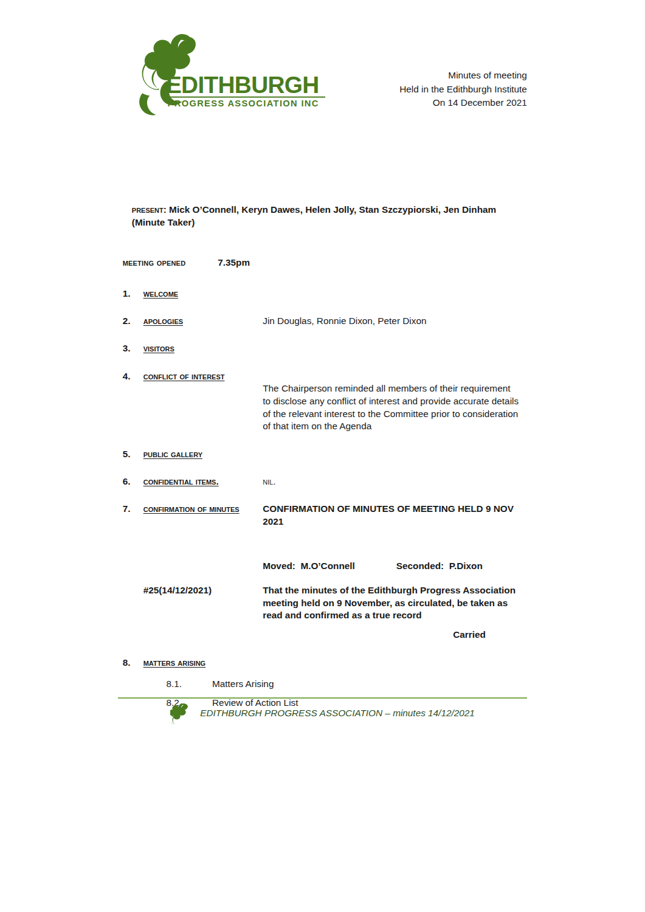Edithburgh Progress Association Inc EDITHBURGH PROGRESS ASSOCIATION INC
Minutes of meeting
Held in the Edithburgh Institute
On 14 December 2021
Present: Mick O’Connell, Keryn Dawes, Helen Jolly, Stan Szczypiorski, Jen Dinham (Minute Taker)
Meeting Opened 7.35pm
Welcome
Apologies
Jin Douglas, Ronnie Dixon, Peter Dixon
Visitors
Conflict of Interest
The Chairperson reminded all members of their requirement to disclose any conflict of interest and provide accurate details of the relevant interest to the Committee prior to consideration of that item on the Agenda
Public Gallery
Confidential Items.
Nil.
Confirmation of Minutes
Confirmation of minutes of meeting held 9 Nov 2021
Moved: M.O’Connell Seconded: P.Dixon
#25(14/12/2021)
That the minutes of the Edithburgh Progress Association meeting held on 9 November, as circulated, be taken as read and confirmed as a true record
Carried
Matters Arising
8.1. Matters Arising
8.2. Review of Action List
EDITHBURGH PROGRESS ASSOCIATION – minutes 14/12/2021